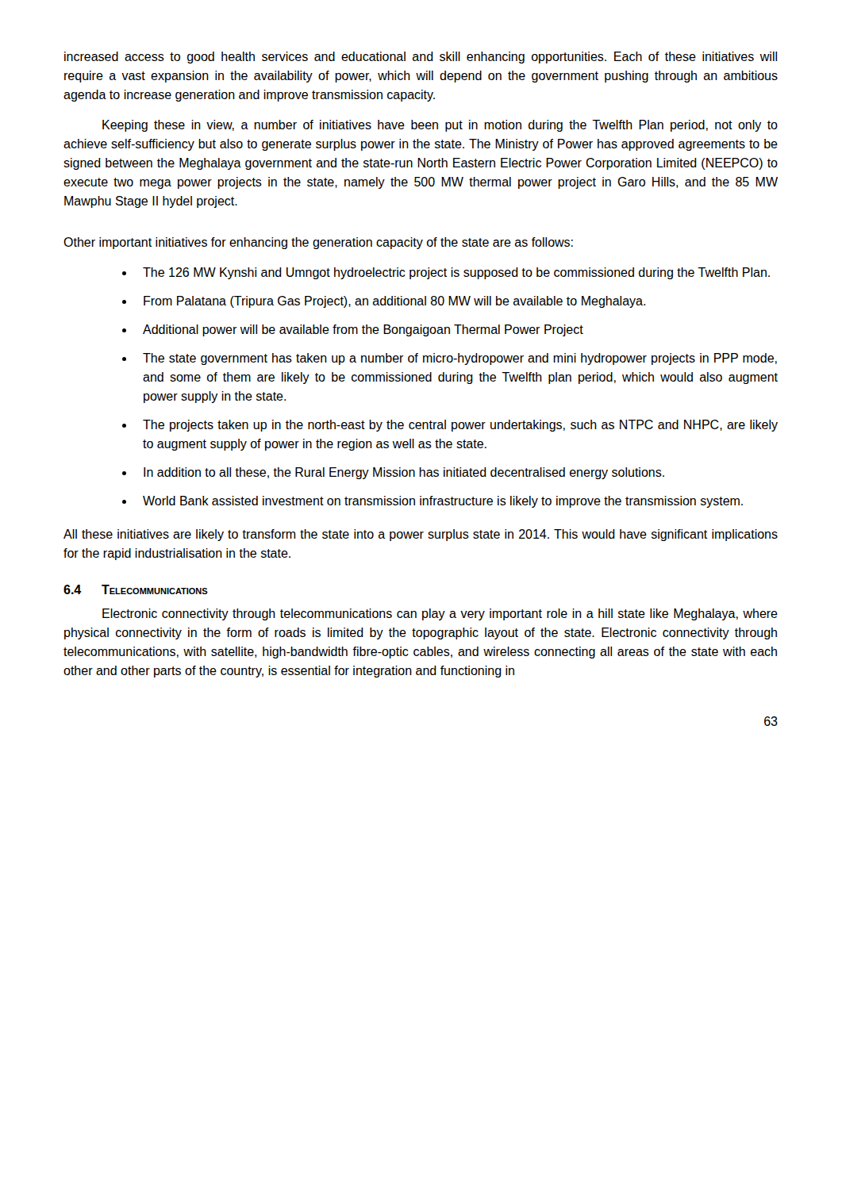increased access to good health services and educational and skill enhancing opportunities. Each of these initiatives will require a vast expansion in the availability of power, which will depend on the government pushing through an ambitious agenda to increase generation and improve transmission capacity.
Keeping these in view, a number of initiatives have been put in motion during the Twelfth Plan period, not only to achieve self-sufficiency but also to generate surplus power in the state. The Ministry of Power has approved agreements to be signed between the Meghalaya government and the state-run North Eastern Electric Power Corporation Limited (NEEPCO) to execute two mega power projects in the state, namely the 500 MW thermal power project in Garo Hills, and the 85 MW Mawphu Stage II hydel project.
Other important initiatives for enhancing the generation capacity of the state are as follows:
The 126 MW Kynshi and Umngot hydroelectric project is supposed to be commissioned during the Twelfth Plan.
From Palatana (Tripura Gas Project), an additional 80 MW will be available to Meghalaya.
Additional power will be available from the Bongaigoan Thermal Power Project
The state government has taken up a number of micro-hydropower and mini hydropower projects in PPP mode, and some of them are likely to be commissioned during the Twelfth plan period, which would also augment power supply in the state.
The projects taken up in the north-east by the central power undertakings, such as NTPC and NHPC, are likely to augment supply of power in the region as well as the state.
In addition to all these, the Rural Energy Mission has initiated decentralised energy solutions.
World Bank assisted investment on transmission infrastructure is likely to improve the transmission system.
All these initiatives are likely to transform the state into a power surplus state in 2014. This would have significant implications for the rapid industrialisation in the state.
6.4 Telecommunications
Electronic connectivity through telecommunications can play a very important role in a hill state like Meghalaya, where physical connectivity in the form of roads is limited by the topographic layout of the state. Electronic connectivity through telecommunications, with satellite, high-bandwidth fibre-optic cables, and wireless connecting all areas of the state with each other and other parts of the country, is essential for integration and functioning in
63